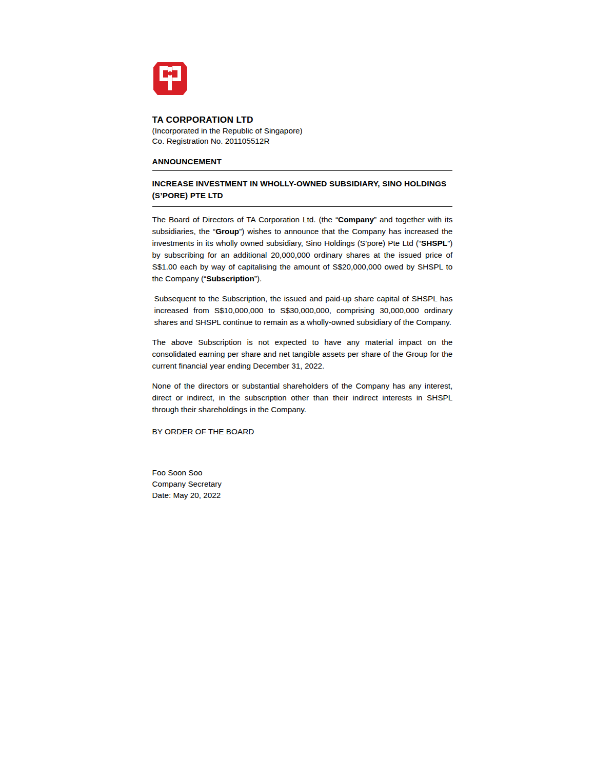TA CORPORATION LTD
(Incorporated in the Republic of Singapore)
Co. Registration No. 201105512R
ANNOUNCEMENT
INCREASE INVESTMENT IN WHOLLY-OWNED SUBSIDIARY, SINO HOLDINGS (S’PORE) PTE LTD
The Board of Directors of TA Corporation Ltd. (the “Company” and together with its subsidiaries, the “Group”) wishes to announce that the Company has increased the investments in its wholly owned subsidiary, Sino Holdings (S’pore) Pte Ltd (“SHSPL”) by subscribing for an additional 20,000,000 ordinary shares at the issued price of S$1.00 each by way of capitalising the amount of S$20,000,000 owed by SHSPL to the Company (“Subscription”).
Subsequent to the Subscription, the issued and paid-up share capital of SHSPL has increased from S$10,000,000 to S$30,000,000, comprising 30,000,000 ordinary shares and SHSPL continue to remain as a wholly-owned subsidiary of the Company.
The above Subscription is not expected to have any material impact on the consolidated earning per share and net tangible assets per share of the Group for the current financial year ending December 31, 2022.
None of the directors or substantial shareholders of the Company has any interest, direct or indirect, in the subscription other than their indirect interests in SHSPL through their shareholdings in the Company.
BY ORDER OF THE BOARD
Foo Soon Soo
Company Secretary
Date: May 20, 2022